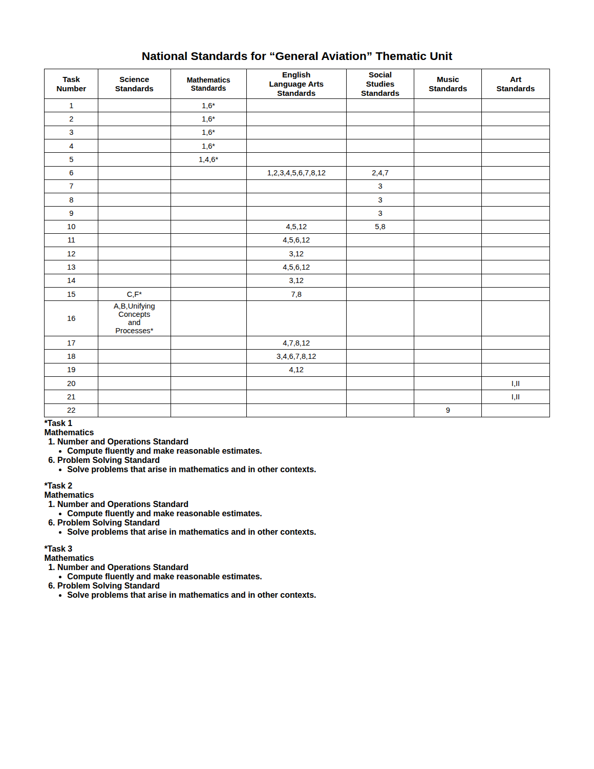National Standards for “General Aviation” Thematic Unit
| Task Number | Science Standards | Mathematics Standards | English Language Arts Standards | Social Studies Standards | Music Standards | Art Standards |
| --- | --- | --- | --- | --- | --- | --- |
| 1 | | 1,6* | | | | |
| 2 | | 1,6* | | | | |
| 3 | | 1,6* | | | | |
| 4 | | 1,6* | | | | |
| 5 | | 1,4,6* | | | | |
| 6 | | | 1,2,3,4,5,6,7,8,12 | 2,4,7 | | |
| 7 | | | | 3 | | |
| 8 | | | | 3 | | |
| 9 | | | | 3 | | |
| 10 | | | 4,5,12 | 5,8 | | |
| 11 | | | 4,5,6,12 | | | |
| 12 | | | 3,12 | | | |
| 13 | | | 4,5,6,12 | | | |
| 14 | | | 3,12 | | | |
| 15 | C,F* | | 7,8 | | | |
| 16 | A,B,Unifying Concepts and Processes* | | | | | |
| 17 | | | 4,7,8,12 | | | |
| 18 | | | 3,4,6,7,8,12 | | | |
| 19 | | | 4,12 | | | |
| 20 | | | | | | I,II |
| 21 | | | | | | I,II |
| 22 | | | | | 9 | |
*Task 1
Mathematics
Number and Operations Standard
Compute fluently and make reasonable estimates.
Problem Solving Standard
Solve problems that arise in mathematics and in other contexts.
*Task 2
Mathematics
Number and Operations Standard
Compute fluently and make reasonable estimates.
Problem Solving Standard
Solve problems that arise in mathematics and in other contexts.
*Task 3
Mathematics
Number and Operations Standard
Compute fluently and make reasonable estimates.
Problem Solving Standard
Solve problems that arise in mathematics and in other contexts.